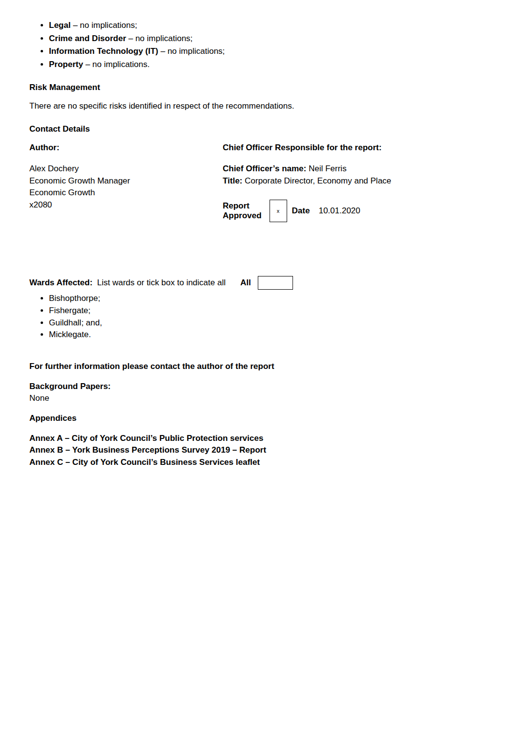Legal – no implications;
Crime and Disorder – no implications;
Information Technology (IT) – no implications;
Property – no implications.
Risk Management
There are no specific risks identified in respect of the recommendations.
Contact Details
| Author: | Chief Officer Responsible for the report: |
| Alex Dochery Economic Growth Manager Economic Growth x2080 | Chief Officer’s name: Neil Ferris Title: Corporate Director, Economy and Place Report Approved x Date 10.01.2020 |
Wards Affected: List wards or tick box to indicate all All
Bishopthorpe;
Fishergate;
Guildhall; and,
Micklegate.
For further information please contact the author of the report
Background Papers:
None
Appendices
Annex A – City of York Council’s Public Protection services
Annex B – York Business Perceptions Survey 2019 – Report
Annex C – City of York Council’s Business Services leaflet